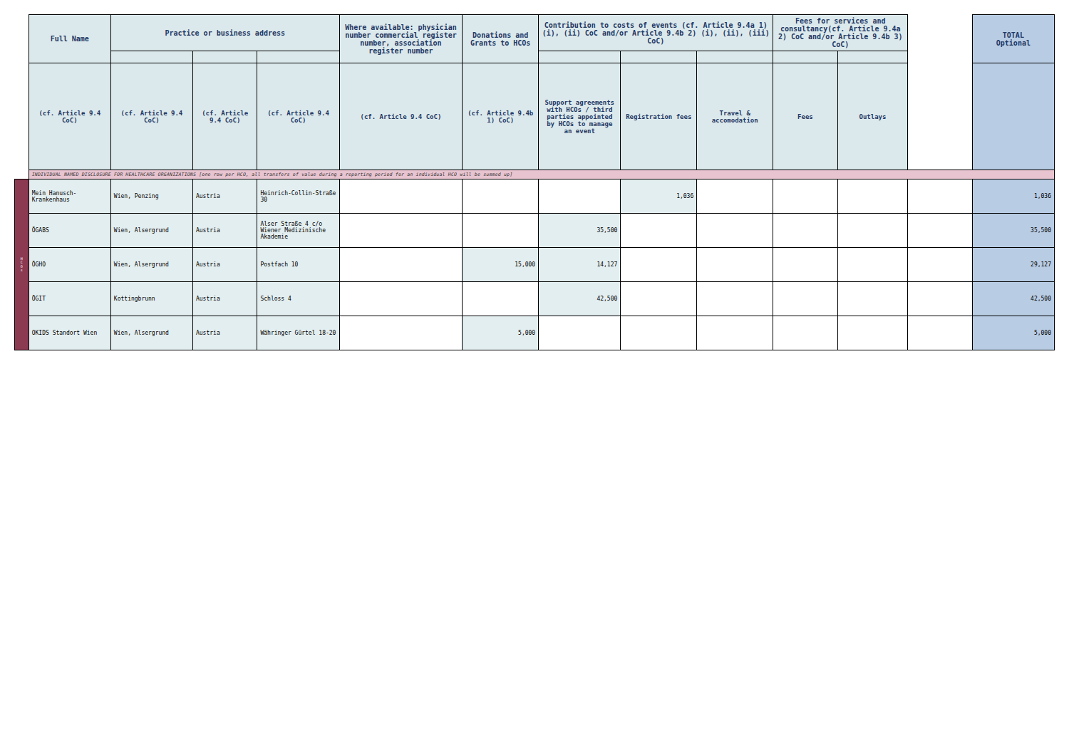| | Full Name | Practice or business address | Where available: physician number commercial register number, association register number | Donations and Grants to HCOs | Contribution to costs of events (cf. Article 9.4a 1) (i), (ii) CoC and/or Article 9.4b 2) (i), (ii), (iii) CoC) | Fees for services and consultancy(cf. Article 9.4a 2) CoC and/or Article 9.4b 3) CoC) | | TOTAL Optional |
| | (cf. Article 9.4 CoC) | (cf. Article 9.4 CoC) | (cf. Article 9.4 CoC) | (cf. Article 9.4 CoC) | (cf. Article 9.4 CoC) | (cf. Article 9.4b 1) CoC) | Support agreements with HCOs / third parties appointed by HCOs to manage an event | Registration fees | Travel & accomodation | Fees | Outlays | | |
| | INDIVIDUAL NAMED DISCLOSURE FOR HEALTHCARE ORGANIZATIONS [one row per HCO, all transfers of value during a reporting period for an individual HCO will be summed up] |
| H C O s | Mein Hanusch-Krankenhaus | Wien, Penzing | Austria | Heinrich-Collin-Straße 30 | | | | 1,036 | | | | | 1,036 |
| ÖGABS | Wien, Alsergrund | Austria | Alser Straße 4 c/o Wiener Medizinische Akademie | | | 35,500 | | | | | | 35,500 |
| ÖGHO | Wien, Alsergrund | Austria | Postfach 10 | | 15,000 | 14,127 | | | | | | 29,127 |
| ÖGIT | Kottingbrunn | Austria | Schloss 4 | | | 42,500 | | | | | | 42,500 |
| OKIDS Standort Wien | Wien, Alsergrund | Austria | Währinger Gürtel 18-20 | | 5,000 | | | | | | | 5,000 |